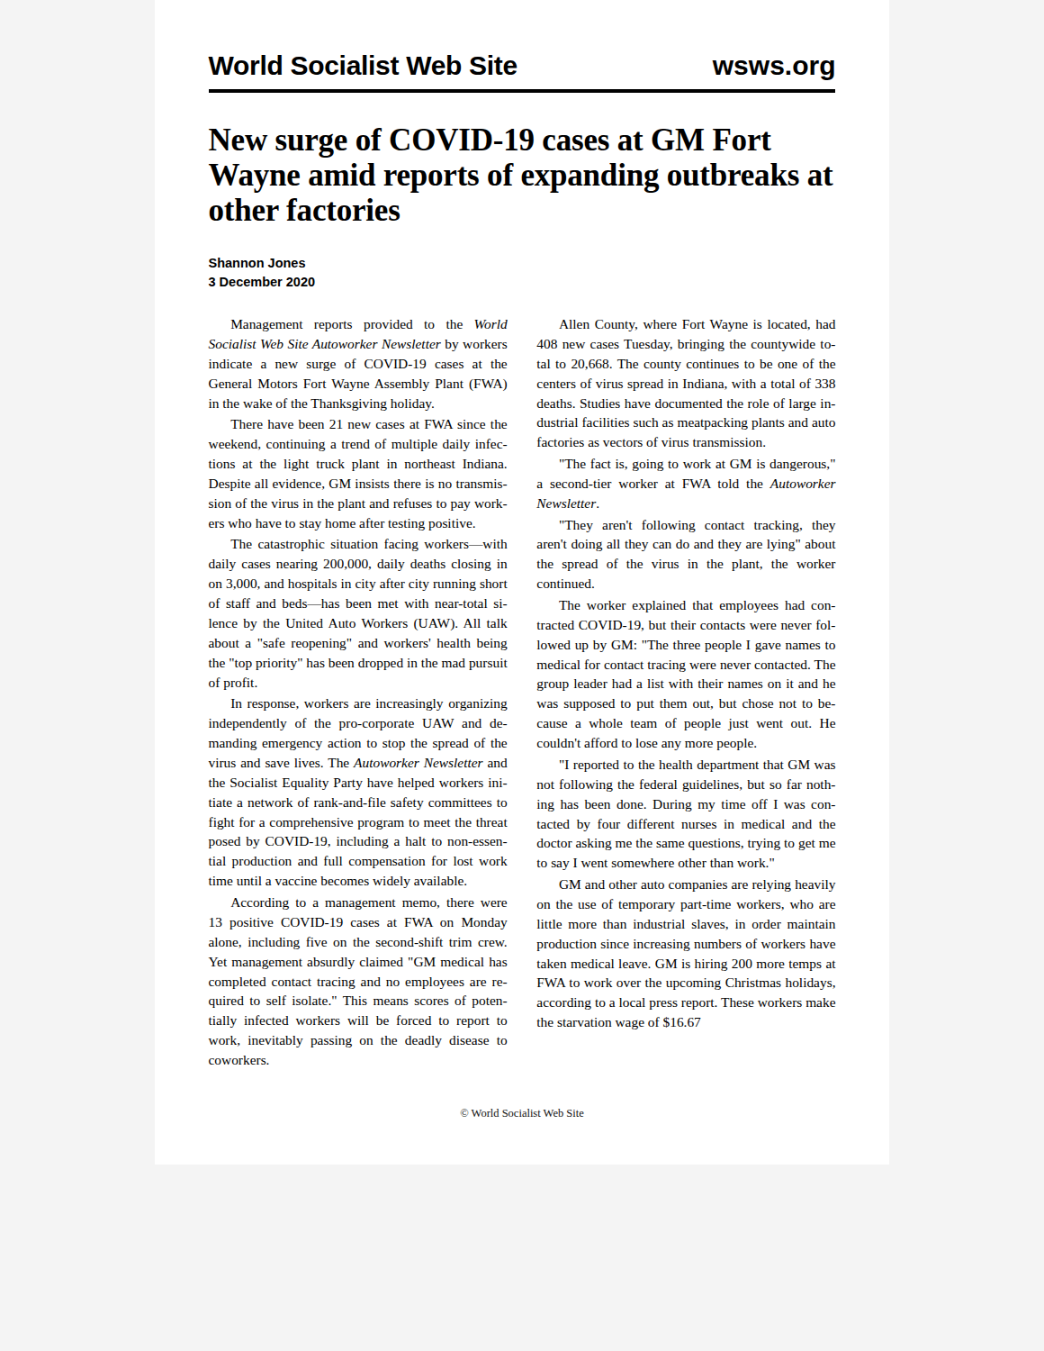World Socialist Web Site
wsws.org
New surge of COVID-19 cases at GM Fort Wayne amid reports of expanding outbreaks at other factories
Shannon Jones 3 December 2020
Management reports provided to the World Socialist Web Site Autoworker Newsletter by workers indicate a new surge of COVID-19 cases at the General Motors Fort Wayne Assembly Plant (FWA) in the wake of the Thanksgiving holiday.
There have been 21 new cases at FWA since the weekend, continuing a trend of multiple daily infections at the light truck plant in northeast Indiana. Despite all evidence, GM insists there is no transmission of the virus in the plant and refuses to pay workers who have to stay home after testing positive.
The catastrophic situation facing workers—with daily cases nearing 200,000, daily deaths closing in on 3,000, and hospitals in city after city running short of staff and beds—has been met with near-total silence by the United Auto Workers (UAW). All talk about a "safe reopening" and workers' health being the "top priority" has been dropped in the mad pursuit of profit.
In response, workers are increasingly organizing independently of the pro-corporate UAW and demanding emergency action to stop the spread of the virus and save lives. The Autoworker Newsletter and the Socialist Equality Party have helped workers initiate a network of rank-and-file safety committees to fight for a comprehensive program to meet the threat posed by COVID-19, including a halt to non-essential production and full compensation for lost work time until a vaccine becomes widely available.
According to a management memo, there were 13 positive COVID-19 cases at FWA on Monday alone, including five on the second-shift trim crew. Yet management absurdly claimed "GM medical has completed contact tracing and no employees are required to self isolate." This means scores of potentially infected workers will be forced to report to work, inevitably passing on the deadly disease to coworkers.
Allen County, where Fort Wayne is located, had 408 new cases Tuesday, bringing the countywide total to 20,668. The county continues to be one of the centers of virus spread in Indiana, with a total of 338 deaths. Studies have documented the role of large industrial facilities such as meatpacking plants and auto factories as vectors of virus transmission.
"The fact is, going to work at GM is dangerous," a second-tier worker at FWA told the Autoworker Newsletter.
"They aren't following contact tracking, they aren't doing all they can do and they are lying" about the spread of the virus in the plant, the worker continued.
The worker explained that employees had contracted COVID-19, but their contacts were never followed up by GM: "The three people I gave names to medical for contact tracing were never contacted. The group leader had a list with their names on it and he was supposed to put them out, but chose not to because a whole team of people just went out. He couldn't afford to lose any more people.
"I reported to the health department that GM was not following the federal guidelines, but so far nothing has been done. During my time off I was contacted by four different nurses in medical and the doctor asking me the same questions, trying to get me to say I went somewhere other than work."
GM and other auto companies are relying heavily on the use of temporary part-time workers, who are little more than industrial slaves, in order maintain production since increasing numbers of workers have taken medical leave. GM is hiring 200 more temps at FWA to work over the upcoming Christmas holidays, according to a local press report. These workers make the starvation wage of $16.67
© World Socialist Web Site